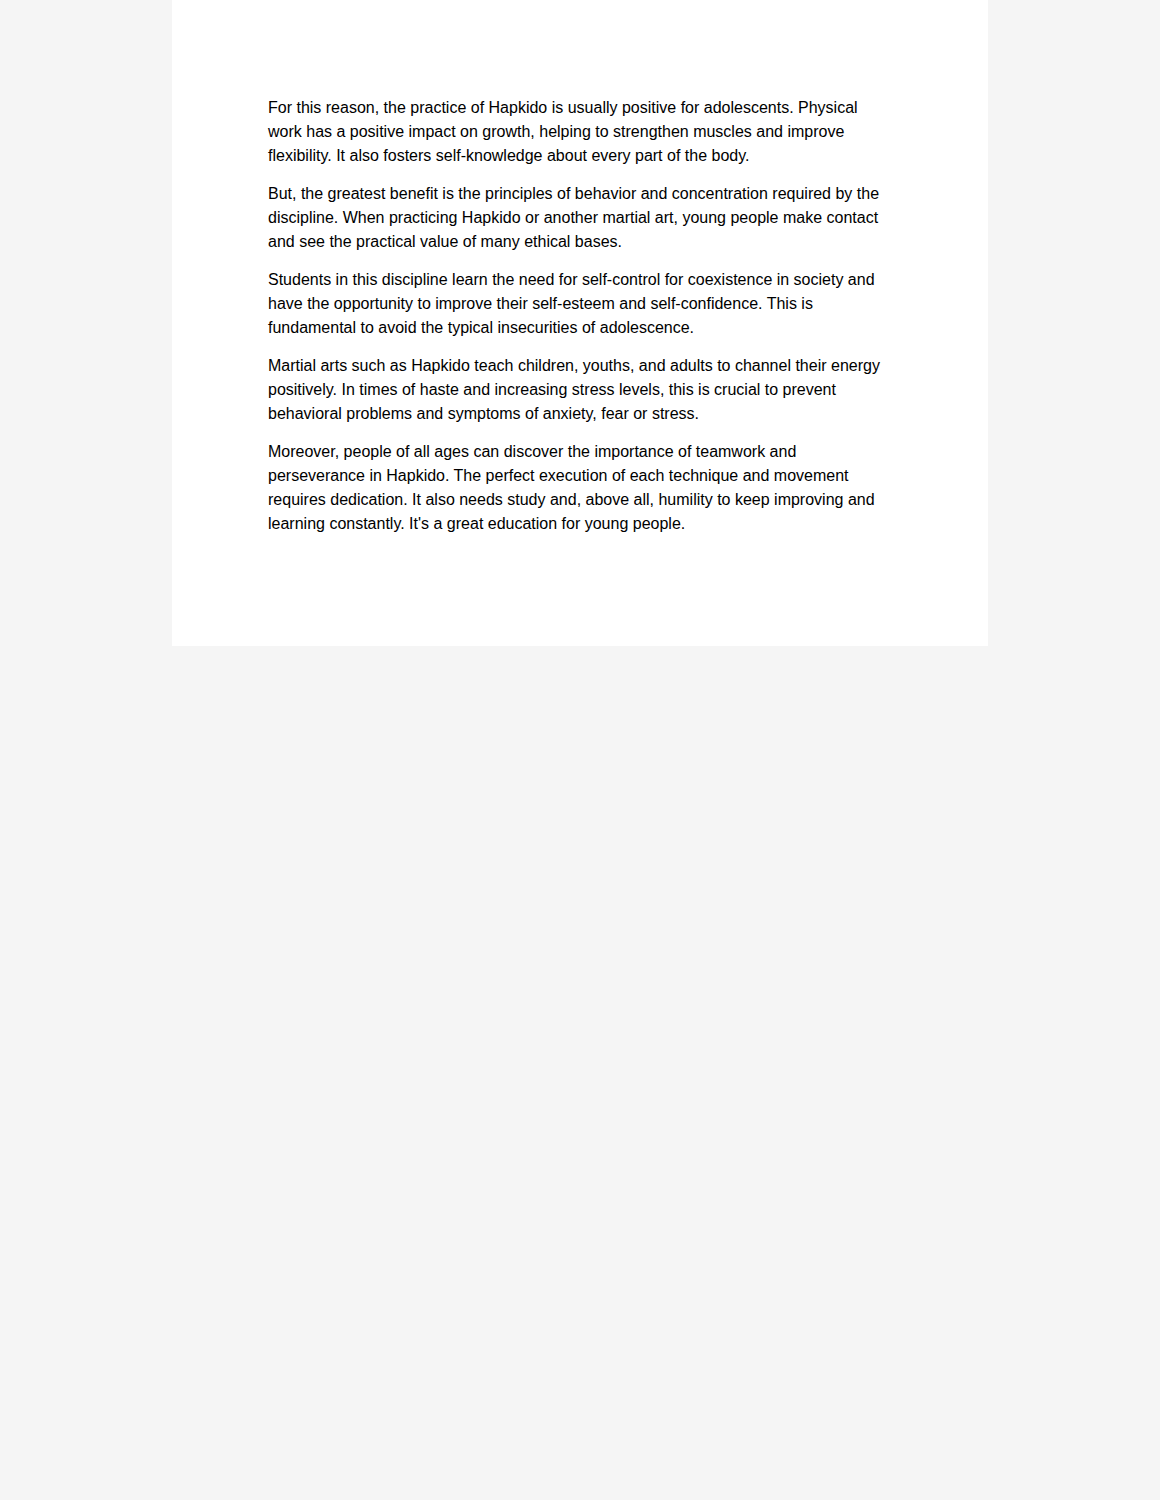For this reason, the practice of Hapkido is usually positive for adolescents. Physical work has a positive impact on growth, helping to strengthen muscles and improve flexibility. It also fosters self-knowledge about every part of the body.
But, the greatest benefit is the principles of behavior and concentration required by the discipline. When practicing Hapkido or another martial art, young people make contact and see the practical value of many ethical bases.
Students in this discipline learn the need for self-control for coexistence in society and have the opportunity to improve their self-esteem and self-confidence. This is fundamental to avoid the typical insecurities of adolescence.
Martial arts such as Hapkido teach children, youths, and adults to channel their energy positively. In times of haste and increasing stress levels, this is crucial to prevent behavioral problems and symptoms of anxiety, fear or stress.
Moreover, people of all ages can discover the importance of teamwork and perseverance in Hapkido. The perfect execution of each technique and movement requires dedication. It also needs study and, above all, humility to keep improving and learning constantly. It's a great education for young people.